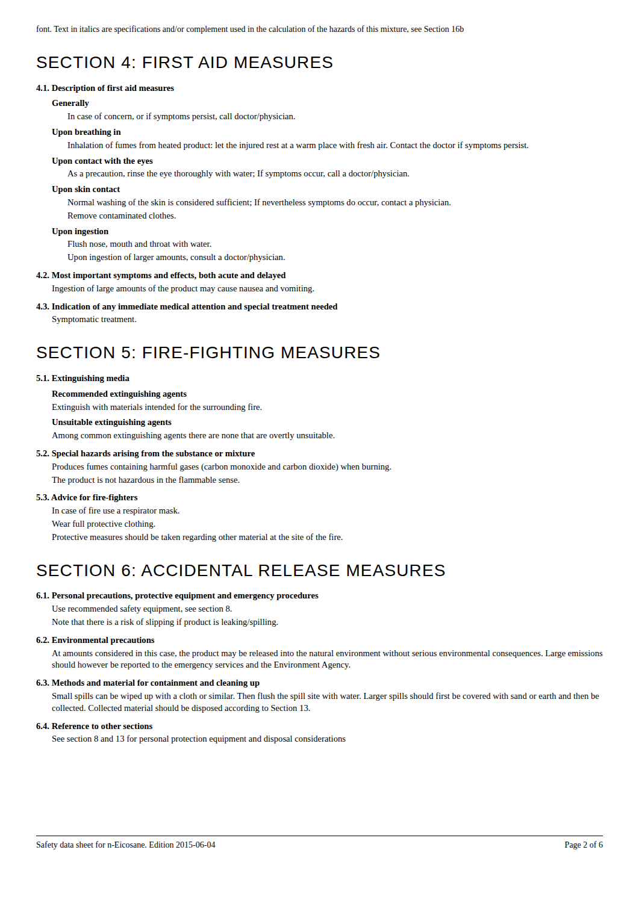font. Text in italics are specifications and/or complement used in the calculation of the hazards of this mixture, see Section 16b
SECTION 4: FIRST AID MEASURES
4.1. Description of first aid measures
Generally
In case of concern, or if symptoms persist, call doctor/physician.
Upon breathing in
Inhalation of fumes from heated product: let the injured rest at a warm place with fresh air. Contact the doctor if symptoms persist.
Upon contact with the eyes
As a precaution, rinse the eye thoroughly with water; If symptoms occur, call a doctor/physician.
Upon skin contact
Normal washing of the skin is considered sufficient; If nevertheless symptoms do occur, contact a physician.
Remove contaminated clothes.
Upon ingestion
Flush nose, mouth and throat with water.
Upon ingestion of larger amounts, consult a doctor/physician.
4.2. Most important symptoms and effects, both acute and delayed
Ingestion of large amounts of the product may cause nausea and vomiting.
4.3. Indication of any immediate medical attention and special treatment needed
Symptomatic treatment.
SECTION 5: FIRE-FIGHTING MEASURES
5.1. Extinguishing media
Recommended extinguishing agents
Extinguish with materials intended for the surrounding fire.
Unsuitable extinguishing agents
Among common extinguishing agents there are none that are overtly unsuitable.
5.2. Special hazards arising from the substance or mixture
Produces fumes containing harmful gases (carbon monoxide and carbon dioxide) when burning.
The product is not hazardous in the flammable sense.
5.3. Advice for fire-fighters
In case of fire use a respirator mask.
Wear full protective clothing.
Protective measures should be taken regarding other material at the site of the fire.
SECTION 6: ACCIDENTAL RELEASE MEASURES
6.1. Personal precautions, protective equipment and emergency procedures
Use recommended safety equipment, see section 8.
Note that there is a risk of slipping if product is leaking/spilling.
6.2. Environmental precautions
At amounts considered in this case, the product may be released into the natural environment without serious environmental consequences. Large emissions should however be reported to the emergency services and the Environment Agency.
6.3. Methods and material for containment and cleaning up
Small spills can be wiped up with a cloth or similar. Then flush the spill site with water. Larger spills should first be covered with sand or earth and then be collected. Collected material should be disposed according to Section 13.
6.4. Reference to other sections
See section 8 and 13 for personal protection equipment and disposal considerations
Safety data sheet for n-Eicosane. Edition 2015-06-04 Page 2 of 6